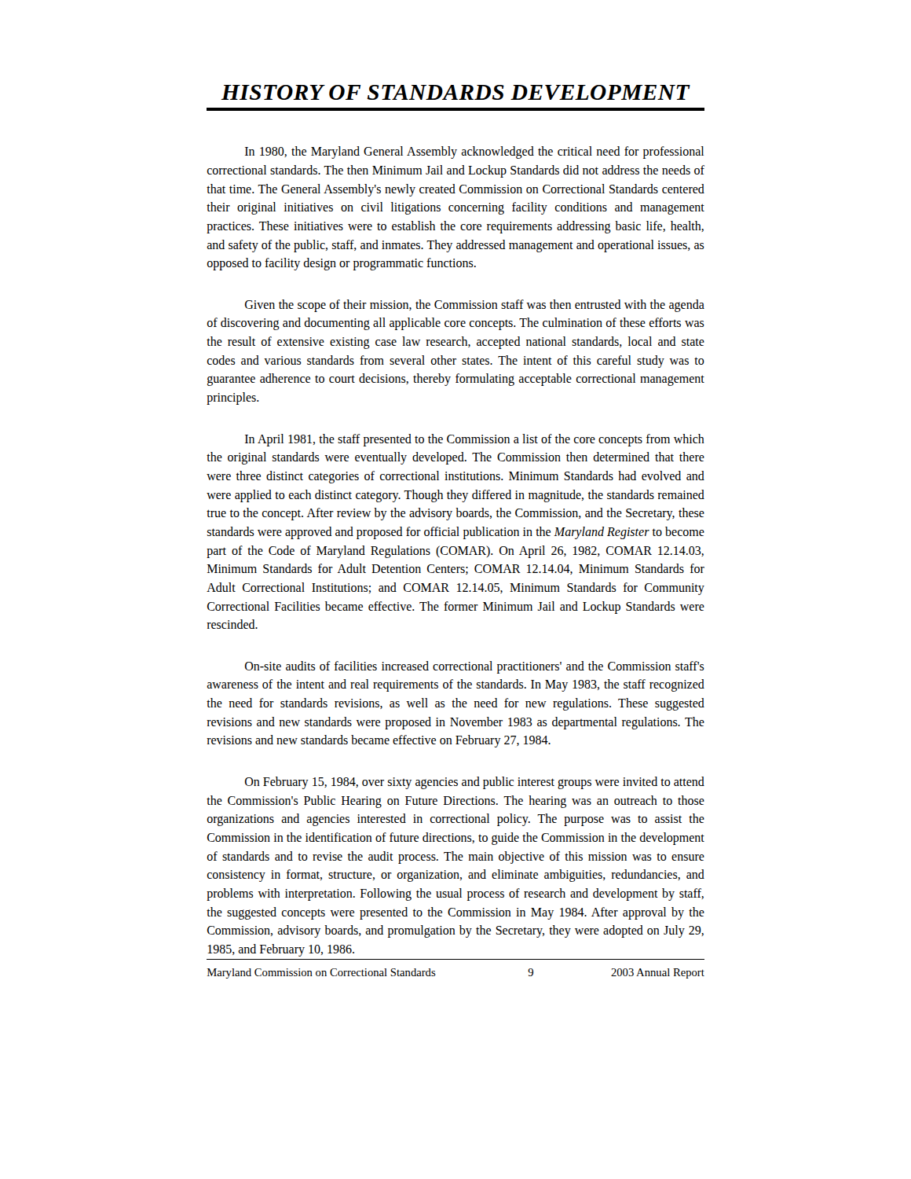HISTORY OF STANDARDS DEVELOPMENT
In 1980, the Maryland General Assembly acknowledged the critical need for professional correctional standards. The then Minimum Jail and Lockup Standards did not address the needs of that time. The General Assembly's newly created Commission on Correctional Standards centered their original initiatives on civil litigations concerning facility conditions and management practices. These initiatives were to establish the core requirements addressing basic life, health, and safety of the public, staff, and inmates. They addressed management and operational issues, as opposed to facility design or programmatic functions.
Given the scope of their mission, the Commission staff was then entrusted with the agenda of discovering and documenting all applicable core concepts. The culmination of these efforts was the result of extensive existing case law research, accepted national standards, local and state codes and various standards from several other states. The intent of this careful study was to guarantee adherence to court decisions, thereby formulating acceptable correctional management principles.
In April 1981, the staff presented to the Commission a list of the core concepts from which the original standards were eventually developed. The Commission then determined that there were three distinct categories of correctional institutions. Minimum Standards had evolved and were applied to each distinct category. Though they differed in magnitude, the standards remained true to the concept. After review by the advisory boards, the Commission, and the Secretary, these standards were approved and proposed for official publication in the Maryland Register to become part of the Code of Maryland Regulations (COMAR). On April 26, 1982, COMAR 12.14.03, Minimum Standards for Adult Detention Centers; COMAR 12.14.04, Minimum Standards for Adult Correctional Institutions; and COMAR 12.14.05, Minimum Standards for Community Correctional Facilities became effective. The former Minimum Jail and Lockup Standards were rescinded.
On-site audits of facilities increased correctional practitioners' and the Commission staff's awareness of the intent and real requirements of the standards. In May 1983, the staff recognized the need for standards revisions, as well as the need for new regulations. These suggested revisions and new standards were proposed in November 1983 as departmental regulations. The revisions and new standards became effective on February 27, 1984.
On February 15, 1984, over sixty agencies and public interest groups were invited to attend the Commission's Public Hearing on Future Directions. The hearing was an outreach to those organizations and agencies interested in correctional policy. The purpose was to assist the Commission in the identification of future directions, to guide the Commission in the development of standards and to revise the audit process. The main objective of this mission was to ensure consistency in format, structure, or organization, and eliminate ambiguities, redundancies, and problems with interpretation. Following the usual process of research and development by staff, the suggested concepts were presented to the Commission in May 1984. After approval by the Commission, advisory boards, and promulgation by the Secretary, they were adopted on July 29, 1985, and February 10, 1986.
Maryland Commission on Correctional Standards 9 2003 Annual Report